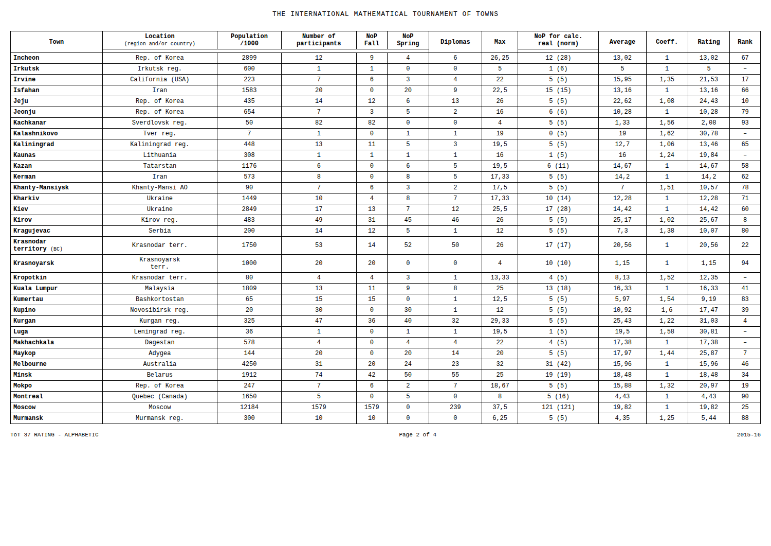THE INTERNATIONAL MATHEMATICAL TOURNAMENT OF TOWNS
| Town | Location (region and/or country) | Population /1000 | Number of participants | NoP Fall | NoP Spring | Diplomas | Max | NoP for calc. real (norm) | Average | Coeff. | Rating | Rank |
| --- | --- | --- | --- | --- | --- | --- | --- | --- | --- | --- | --- | --- |
| Incheon | Rep. of Korea | 2899 | 12 | 9 | 4 | 6 | 26,25 | 12 (28) | 13,02 | 1 | 13,02 | 67 |
| Irkutsk | Irkutsk reg. | 600 | 1 | 1 | 0 | 0 | 5 | 1 (6) | 5 | 1 | 5 | – |
| Irvine | California (USA) | 223 | 7 | 6 | 3 | 4 | 22 | 5 (5) | 15,95 | 1,35 | 21,53 | 17 |
| Isfahan | Iran | 1583 | 20 | 0 | 20 | 9 | 22,5 | 15 (15) | 13,16 | 1 | 13,16 | 66 |
| Jeju | Rep. of Korea | 435 | 14 | 12 | 6 | 13 | 26 | 5 (5) | 22,62 | 1,08 | 24,43 | 10 |
| Jeonju | Rep. of Korea | 654 | 7 | 3 | 5 | 2 | 16 | 6 (6) | 10,28 | 1 | 10,28 | 79 |
| Kachkanar | Sverdlovsk reg. | 50 | 82 | 82 | 0 | 0 | 4 | 5 (5) | 1,33 | 1,56 | 2,08 | 93 |
| Kalashnikovo | Tver reg. | 7 | 1 | 0 | 1 | 1 | 19 | 0 (5) | 19 | 1,62 | 30,78 | – |
| Kaliningrad | Kaliningrad reg. | 448 | 13 | 11 | 5 | 3 | 19,5 | 5 (5) | 12,7 | 1,06 | 13,46 | 65 |
| Kaunas | Lithuania | 308 | 1 | 1 | 1 | 1 | 16 | 1 (5) | 16 | 1,24 | 19,84 | – |
| Kazan | Tatarstan | 1176 | 6 | 0 | 6 | 5 | 19,5 | 6 (11) | 14,67 | 1 | 14,67 | 58 |
| Kerman | Iran | 573 | 8 | 0 | 8 | 5 | 17,33 | 5 (5) | 14,2 | 1 | 14,2 | 62 |
| Khanty-Mansiysk | Khanty-Mansi AO | 90 | 7 | 6 | 3 | 2 | 17,5 | 5 (5) | 7 | 1,51 | 10,57 | 78 |
| Kharkiv | Ukraine | 1449 | 10 | 4 | 8 | 7 | 17,33 | 10 (14) | 12,28 | 1 | 12,28 | 71 |
| Kiev | Ukraine | 2849 | 17 | 13 | 7 | 12 | 25,5 | 17 (28) | 14,42 | 1 | 14,42 | 60 |
| Kirov | Kirov reg. | 483 | 49 | 31 | 45 | 46 | 26 | 5 (5) | 25,17 | 1,02 | 25,67 | 8 |
| Kragujevac | Serbia | 200 | 14 | 12 | 5 | 1 | 12 | 5 (5) | 7,3 | 1,38 | 10,07 | 80 |
| Krasnodar territory (BC) | Krasnodar terr. | 1750 | 53 | 14 | 52 | 50 | 26 | 17 (17) | 20,56 | 1 | 20,56 | 22 |
| Krasnoyarsk | Krasnoyarsk terr. | 1000 | 20 | 20 | 0 | 0 | 4 | 10 (10) | 1,15 | 1 | 1,15 | 94 |
| Kropotkin | Krasnodar terr. | 80 | 4 | 4 | 3 | 1 | 13,33 | 4 (5) | 8,13 | 1,52 | 12,35 | – |
| Kuala Lumpur | Malaysia | 1809 | 13 | 11 | 9 | 8 | 25 | 13 (18) | 16,33 | 1 | 16,33 | 41 |
| Kumertau | Bashkortostan | 65 | 15 | 15 | 0 | 1 | 12,5 | 5 (5) | 5,97 | 1,54 | 9,19 | 83 |
| Kupino | Novosibirsk reg. | 20 | 30 | 0 | 30 | 1 | 12 | 5 (5) | 10,92 | 1,6 | 17,47 | 39 |
| Kurgan | Kurgan reg. | 325 | 47 | 36 | 40 | 32 | 29,33 | 5 (5) | 25,43 | 1,22 | 31,03 | 4 |
| Luga | Leningrad reg. | 36 | 1 | 0 | 1 | 1 | 19,5 | 1 (5) | 19,5 | 1,58 | 30,81 | – |
| Makhachkala | Dagestan | 578 | 4 | 0 | 4 | 4 | 22 | 4 (5) | 17,38 | 1 | 17,38 | – |
| Maykop | Adygea | 144 | 20 | 0 | 20 | 14 | 20 | 5 (5) | 17,97 | 1,44 | 25,87 | 7 |
| Melbourne | Australia | 4250 | 31 | 20 | 24 | 23 | 32 | 31 (42) | 15,96 | 1 | 15,96 | 46 |
| Minsk | Belarus | 1912 | 74 | 42 | 50 | 55 | 25 | 19 (19) | 18,48 | 1 | 18,48 | 34 |
| Mokpo | Rep. of Korea | 247 | 7 | 6 | 2 | 7 | 18,67 | 5 (5) | 15,88 | 1,32 | 20,97 | 19 |
| Montreal | Quebec (Canada) | 1650 | 5 | 0 | 5 | 0 | 8 | 5 (16) | 4,43 | 1 | 4,43 | 90 |
| Moscow | Moscow | 12184 | 1579 | 1579 | 0 | 239 | 37,5 | 121 (121) | 19,82 | 1 | 19,82 | 25 |
| Murmansk | Murmansk reg. | 300 | 10 | 10 | 0 | 0 | 6,25 | 5 (5) | 4,35 | 1,25 | 5,44 | 88 |
ToT 37 RATING - ALPHABETIC
Page 2 of 4
2015-16